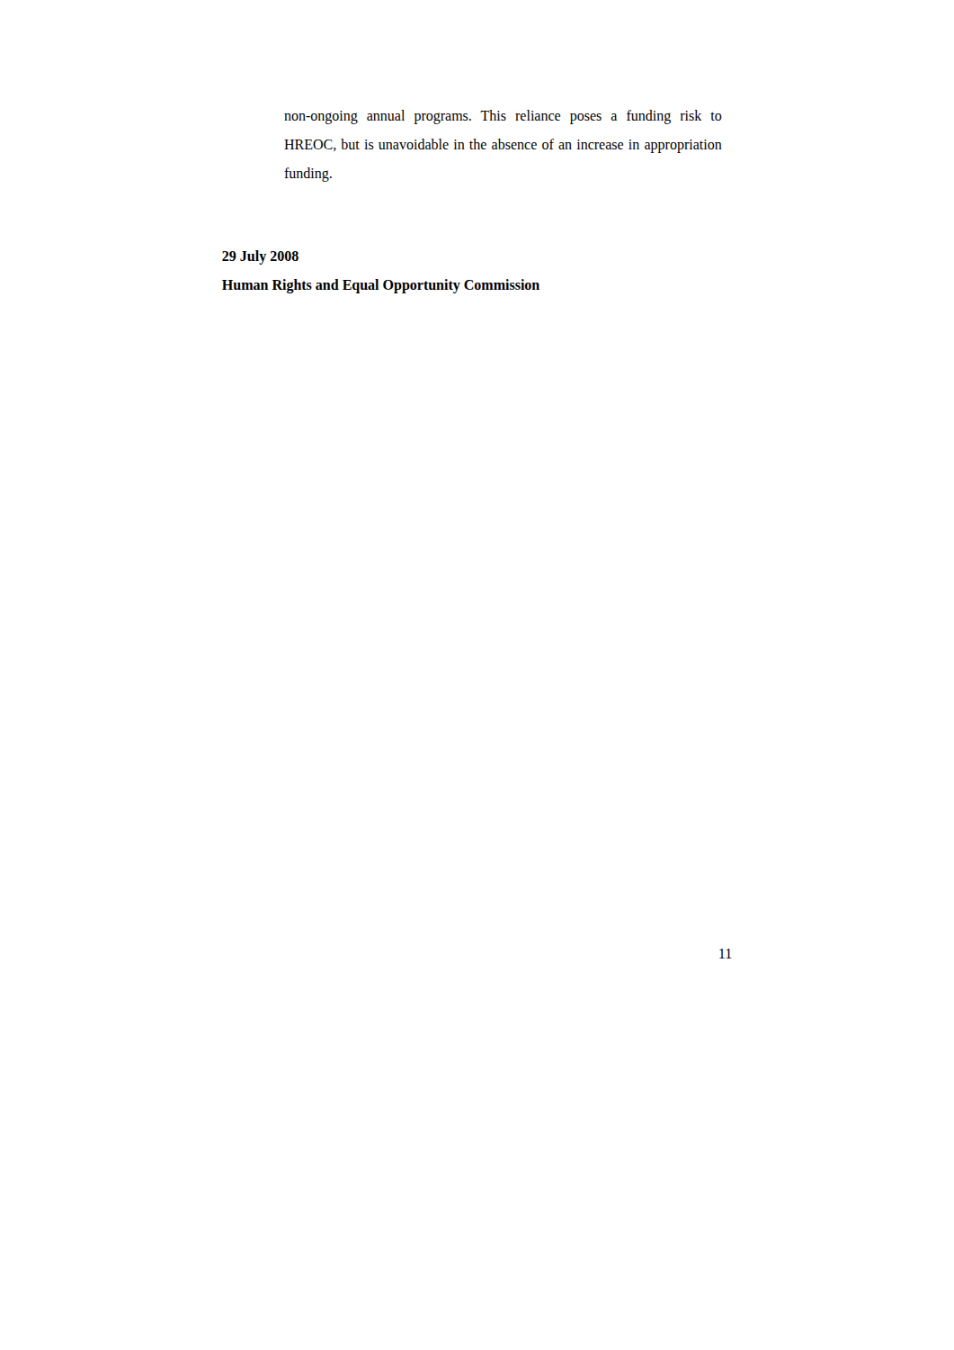non-ongoing annual programs. This reliance poses a funding risk to HREOC, but is unavoidable in the absence of an increase in appropriation funding.
29 July 2008
Human Rights and Equal Opportunity Commission
11